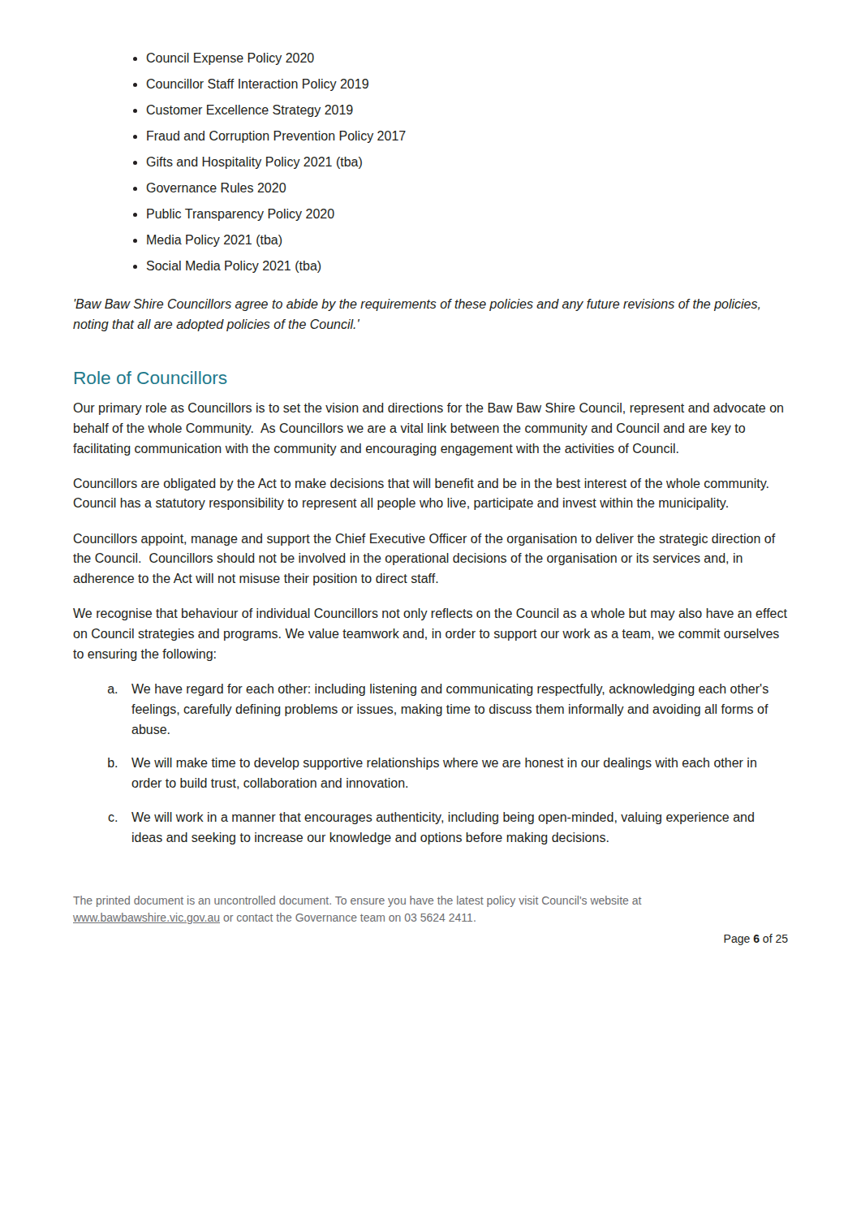Council Expense Policy 2020
Councillor Staff Interaction Policy 2019
Customer Excellence Strategy 2019
Fraud and Corruption Prevention Policy 2017
Gifts and Hospitality Policy 2021 (tba)
Governance Rules 2020
Public Transparency Policy 2020
Media Policy 2021 (tba)
Social Media Policy 2021 (tba)
'Baw Baw Shire Councillors agree to abide by the requirements of these policies and any future revisions of the policies, noting that all are adopted policies of the Council.'
Role of Councillors
Our primary role as Councillors is to set the vision and directions for the Baw Baw Shire Council, represent and advocate on behalf of the whole Community. As Councillors we are a vital link between the community and Council and are key to facilitating communication with the community and encouraging engagement with the activities of Council.
Councillors are obligated by the Act to make decisions that will benefit and be in the best interest of the whole community. Council has a statutory responsibility to represent all people who live, participate and invest within the municipality.
Councillors appoint, manage and support the Chief Executive Officer of the organisation to deliver the strategic direction of the Council. Councillors should not be involved in the operational decisions of the organisation or its services and, in adherence to the Act will not misuse their position to direct staff.
We recognise that behaviour of individual Councillors not only reflects on the Council as a whole but may also have an effect on Council strategies and programs. We value teamwork and, in order to support our work as a team, we commit ourselves to ensuring the following:
We have regard for each other: including listening and communicating respectfully, acknowledging each other's feelings, carefully defining problems or issues, making time to discuss them informally and avoiding all forms of abuse.
We will make time to develop supportive relationships where we are honest in our dealings with each other in order to build trust, collaboration and innovation.
We will work in a manner that encourages authenticity, including being open-minded, valuing experience and ideas and seeking to increase our knowledge and options before making decisions.
The printed document is an uncontrolled document. To ensure you have the latest policy visit Council's website at www.bawbawshire.vic.gov.au or contact the Governance team on 03 5624 2411.
Page 6 of 25